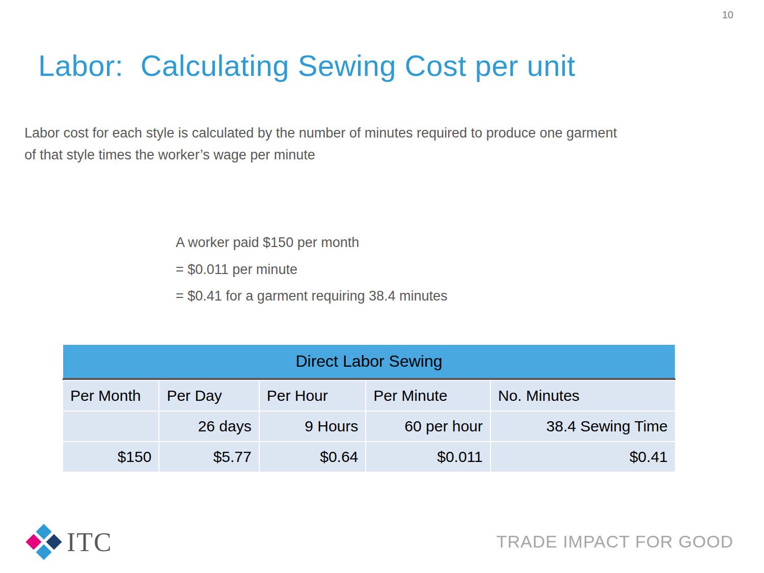10
Labor: Calculating Sewing Cost per unit
Labor cost for each style is calculated by the number of minutes required to produce one garment
of that style times the worker’s wage per minute
A worker paid $150 per month
= $0.011 per minute
= $0.41 for a garment requiring 38.4 minutes
Direct Labor Sewing
| Per Month | Per Day | Per Hour | Per Minute | No. Minutes |
| --- | --- | --- | --- | --- |
| | 26 days | 9 Hours | 60 per hour | 38.4 Sewing Time |
| $150 | $5.77 | $0.64 | $0.011 | $0.41 |
ITC
TRADE IMPACT FOR GOOD